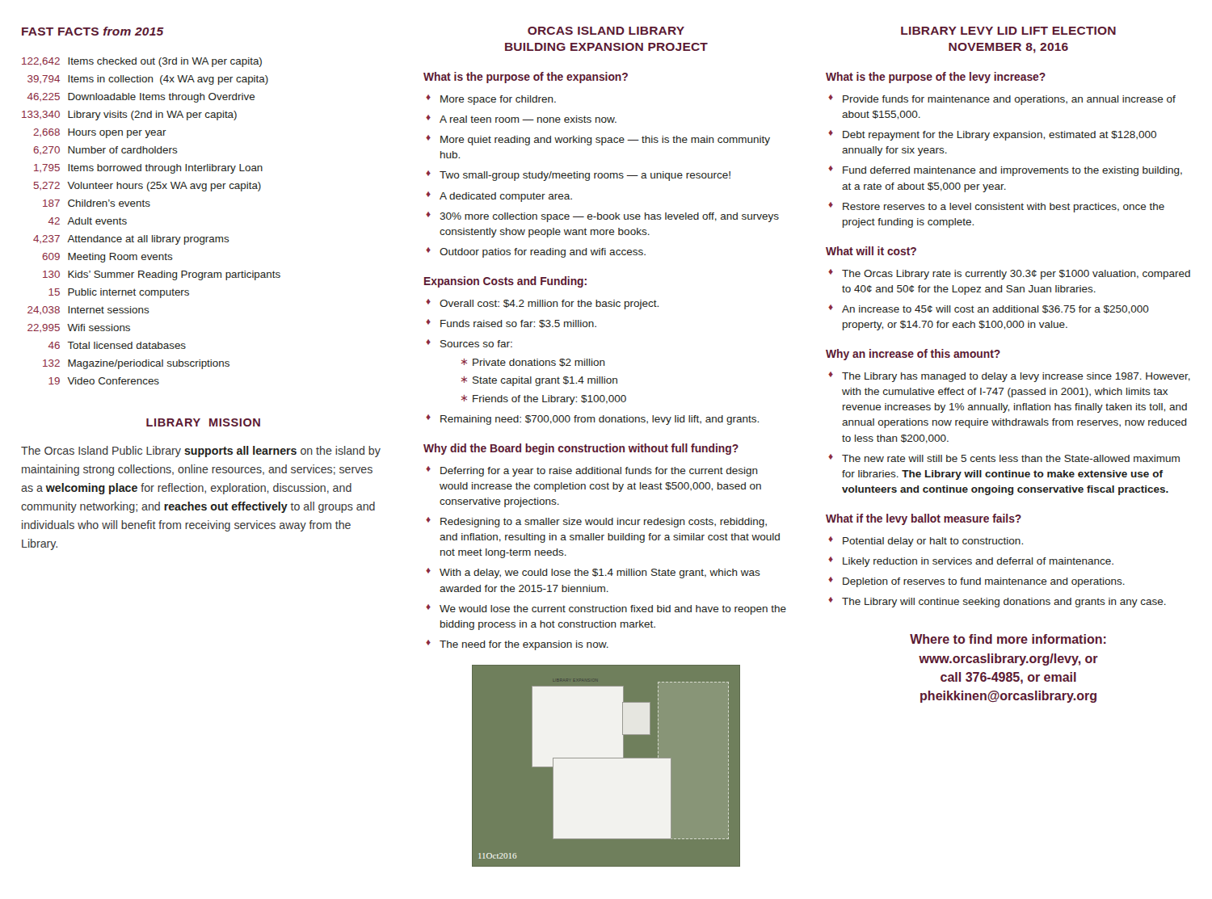Fast Facts from 2015
| 122,642 | Items checked out (3rd in WA per capita) |
| 39,794 | Items in collection (4x WA avg per capita) |
| 46,225 | Downloadable Items through Overdrive |
| 133,340 | Library visits (2nd in WA per capita) |
| 2,668 | Hours open per year |
| 6,270 | Number of cardholders |
| 1,795 | Items borrowed through Interlibrary Loan |
| 5,272 | Volunteer hours (25x WA avg per capita) |
| 187 | Children’s events |
| 42 | Adult events |
| 4,237 | Attendance at all library programs |
| 609 | Meeting Room events |
| 130 | Kids’ Summer Reading Program participants |
| 15 | Public internet computers |
| 24,038 | Internet sessions |
| 22,995 | Wifi sessions |
| 46 | Total licensed databases |
| 132 | Magazine/periodical subscriptions |
| 19 | Video Conferences |
Library Mission
The Orcas Island Public Library supports all learners on the island by maintaining strong collections, online resources, and services; serves as a welcoming place for reflection, exploration, discussion, and community networking; and reaches out effectively to all groups and individuals who will benefit from receiving services away from the Library.
Orcas Island Library Building Expansion Project
What is the purpose of the expansion?
More space for children.
A real teen room — none exists now.
More quiet reading and working space — this is the main community hub.
Two small-group study/meeting rooms — a unique resource!
A dedicated computer area.
30% more collection space — e-book use has leveled off, and surveys consistently show people want more books.
Outdoor patios for reading and wifi access.
Expansion Costs and Funding:
Overall cost: $4.2 million for the basic project.
Funds raised so far: $3.5 million.
Sources so far:
Private donations $2 million
State capital grant $1.4 million
Friends of the Library: $100,000
Remaining need: $700,000 from donations, levy lid lift, and grants.
Why did the Board begin construction without full funding?
Deferring for a year to raise additional funds for the current design would increase the completion cost by at least $500,000, based on conservative projections.
Redesigning to a smaller size would incur redesign costs, rebidding, and inflation, resulting in a smaller building for a similar cost that would not meet long-term needs.
With a delay, we could lose the $1.4 million State grant, which was awarded for the 2015-17 biennium.
We would lose the current construction fixed bid and have to reopen the bidding process in a hot construction market.
The need for the expansion is now.
LIBRARY EXPANSION
11Oct2016
Library Levy Lid Lift Election November 8, 2016
What is the purpose of the levy increase?
Provide funds for maintenance and operations, an annual increase of about $155,000.
Debt repayment for the Library expansion, estimated at $128,000 annually for six years.
Fund deferred maintenance and improvements to the existing building, at a rate of about $5,000 per year.
Restore reserves to a level consistent with best practices, once the project funding is complete.
What will it cost?
The Orcas Library rate is currently 30.3¢ per $1000 valuation, compared to 40¢ and 50¢ for the Lopez and San Juan libraries.
An increase to 45¢ will cost an additional $36.75 for a $250,000 property, or $14.70 for each $100,000 in value.
Why an increase of this amount?
The Library has managed to delay a levy increase since 1987. However, with the cumulative effect of I-747 (passed in 2001), which limits tax revenue increases by 1% annually, inflation has finally taken its toll, and annual operations now require withdrawals from reserves, now reduced to less than $200,000.
The new rate will still be 5 cents less than the State-allowed maximum for libraries. The Library will continue to make extensive use of volunteers and continue ongoing conservative fiscal practices.
What if the levy ballot measure fails?
Potential delay or halt to construction.
Likely reduction in services and deferral of maintenance.
Depletion of reserves to fund maintenance and operations.
The Library will continue seeking donations and grants in any case.
Where to find more information:
www.orcaslibrary.org/levy, or
call 376-4985, or email
pheikkinen@orcaslibrary.org